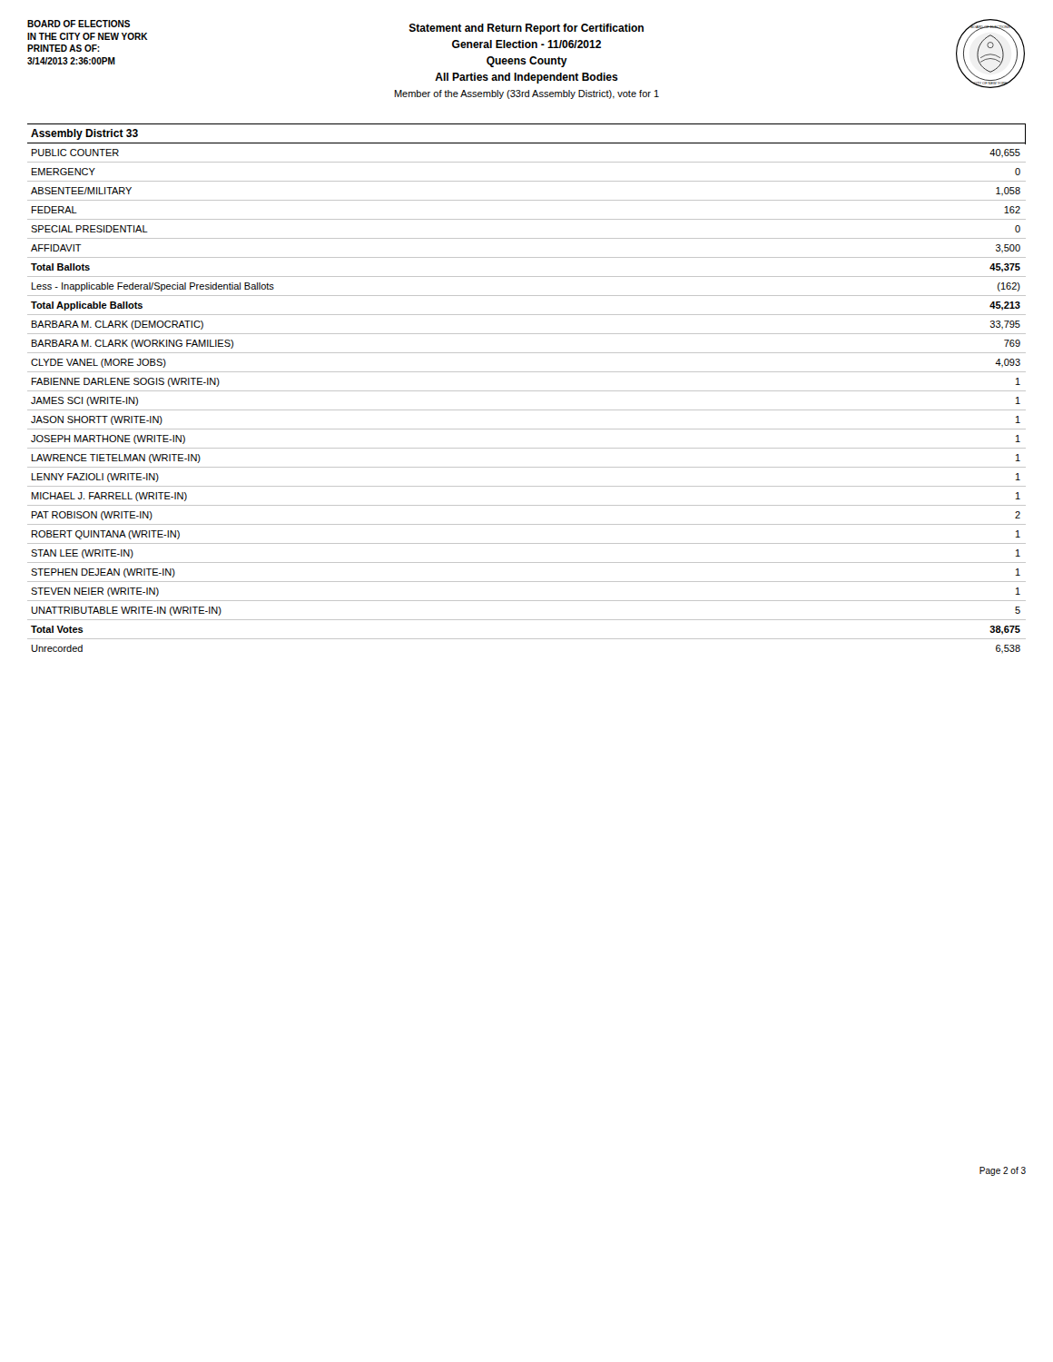BOARD OF ELECTIONS
IN THE CITY OF NEW YORK
PRINTED AS OF:
3/14/2013 2:36:00PM
Statement and Return Report for Certification
General Election - 11/06/2012
Queens County
All Parties and Independent Bodies
Member of the Assembly (33rd Assembly District), vote for 1
BOARD OF ELECTIONS CITY OF NEW YORK
Assembly District 33
| PUBLIC COUNTER | 40,655 |
| EMERGENCY | 0 |
| ABSENTEE/MILITARY | 1,058 |
| FEDERAL | 162 |
| SPECIAL PRESIDENTIAL | 0 |
| AFFIDAVIT | 3,500 |
| Total Ballots | 45,375 |
| Less - Inapplicable Federal/Special Presidential Ballots | (162) |
| Total Applicable Ballots | 45,213 |
| BARBARA M. CLARK (DEMOCRATIC) | 33,795 |
| BARBARA M. CLARK (WORKING FAMILIES) | 769 |
| CLYDE VANEL (MORE JOBS) | 4,093 |
| FABIENNE DARLENE SOGIS (WRITE-IN) | 1 |
| JAMES SCI (WRITE-IN) | 1 |
| JASON SHORTT (WRITE-IN) | 1 |
| JOSEPH MARTHONE (WRITE-IN) | 1 |
| LAWRENCE TIETELMAN (WRITE-IN) | 1 |
| LENNY FAZIOLI (WRITE-IN) | 1 |
| MICHAEL J. FARRELL (WRITE-IN) | 1 |
| PAT ROBISON (WRITE-IN) | 2 |
| ROBERT QUINTANA (WRITE-IN) | 1 |
| STAN LEE (WRITE-IN) | 1 |
| STEPHEN DEJEAN (WRITE-IN) | 1 |
| STEVEN NEIER (WRITE-IN) | 1 |
| UNATTRIBUTABLE WRITE-IN (WRITE-IN) | 5 |
| Total Votes | 38,675 |
| Unrecorded | 6,538 |
Page 2 of 3